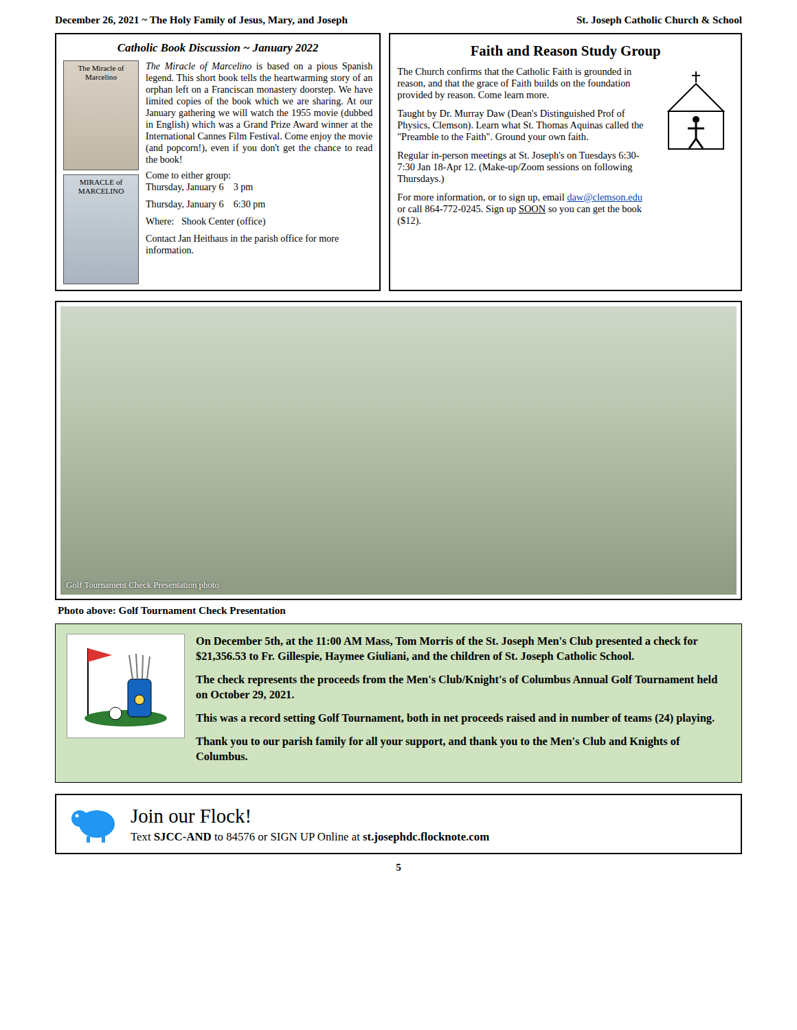December 26, 2021 ~ The Holy Family of Jesus, Mary, and Joseph St. Joseph Catholic Church & School
Catholic Book Discussion ~ January 2022
The Miracle of Marcelino
MIRACLE of MARCELINO
The Miracle of Marcelino is based on a pious Spanish legend. This short book tells the heartwarming story of an orphan left on a Franciscan monastery doorstep. We have limited copies of the book which we are sharing. At our January gathering we will watch the 1955 movie (dubbed in English) which was a Grand Prize Award winner at the International Cannes Film Festival. Come enjoy the movie (and popcorn!), even if you don't get the chance to read the book!
Come to either group:
Thursday, January 6 3 pm
Thursday, January 6 6:30 pm
Where: Shook Center (office)
Contact Jan Heithaus in the parish office for more information.
Faith and Reason Study Group
The Church confirms that the Catholic Faith is grounded in reason, and that the grace of Faith builds on the foundation provided by reason. Come learn more.
Taught by Dr. Murray Daw (Dean's Distinguished Prof of Physics, Clemson). Learn what St. Thomas Aquinas called the "Preamble to the Faith". Ground your own faith.
Regular in-person meetings at St. Joseph's on Tuesdays 6:30-7:30 Jan 18-Apr 12. (Make-up/Zoom sessions on following Thursdays.)
For more information, or to sign up, email daw@clemson.edu or call 864-772-0245. Sign up SOON so you can get the book ($12).
Golf Tournament Check Presentation photo
Photo above: Golf Tournament Check Presentation
On December 5th, at the 11:00 AM Mass, Tom Morris of the St. Joseph Men's Club presented a check for $21,356.53 to Fr. Gillespie, Haymee Giuliani, and the children of St. Joseph Catholic School.
The check represents the proceeds from the Men's Club/Knight's of Columbus Annual Golf Tournament held on October 29, 2021.
This was a record setting Golf Tournament, both in net proceeds raised and in number of teams (24) playing.
Thank you to our parish family for all your support, and thank you to the Men's Club and Knights of Columbus.
Join our Flock!
Text SJCC-AND to 84576 or SIGN UP Online at st.josephdc.flocknote.com
5